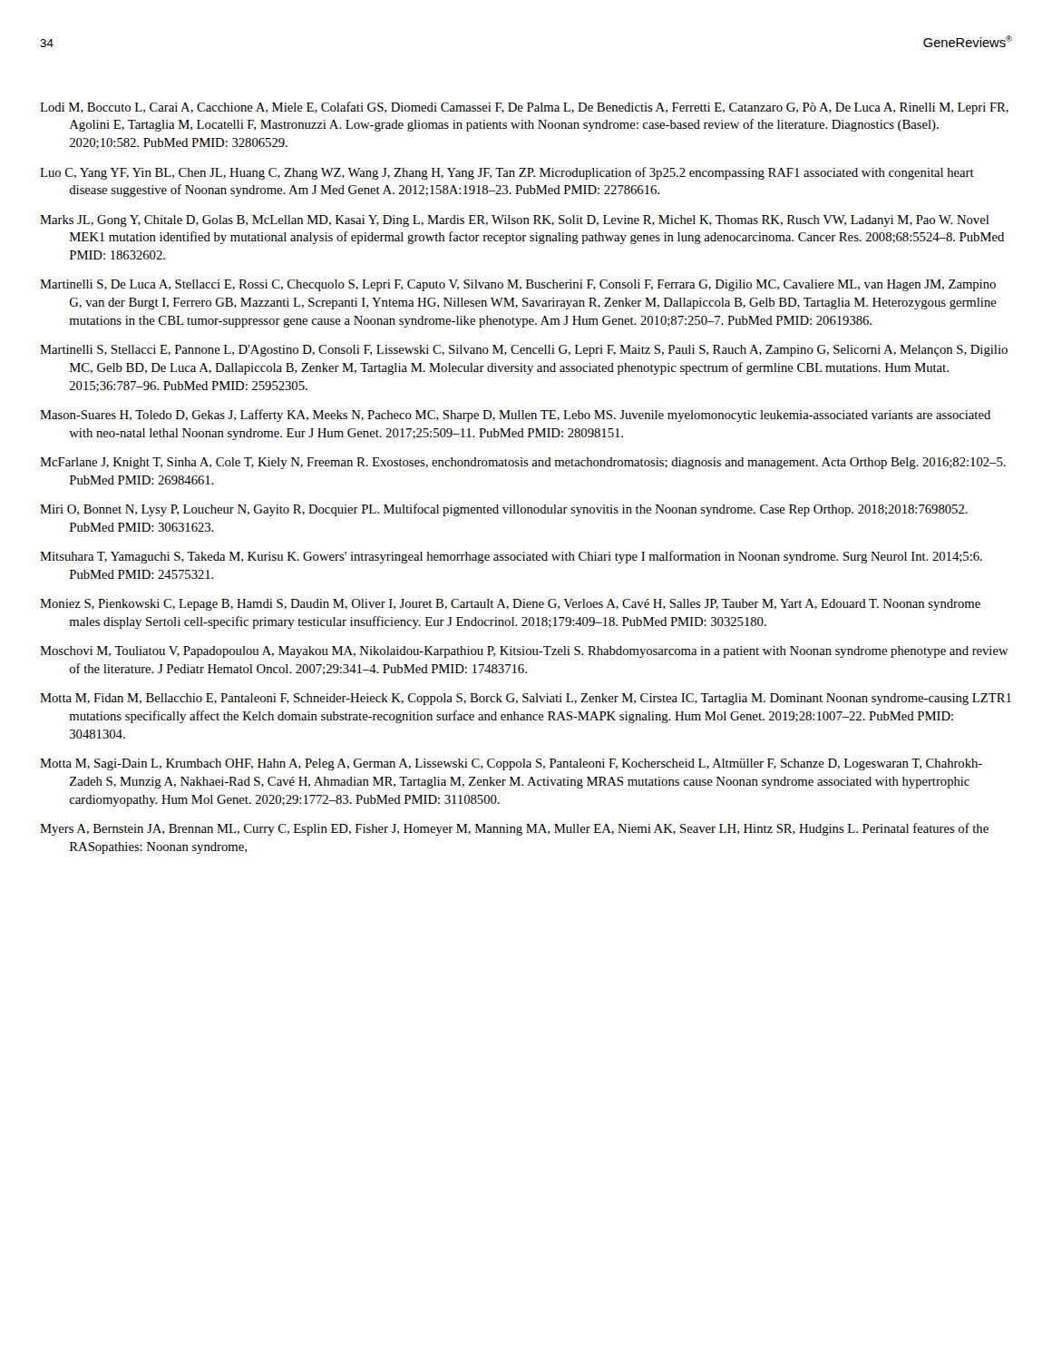34 GeneReviews®
Lodi M, Boccuto L, Carai A, Cacchione A, Miele E, Colafati GS, Diomedi Camassei F, De Palma L, De Benedictis A, Ferretti E, Catanzaro G, Pò A, De Luca A, Rinelli M, Lepri FR, Agolini E, Tartaglia M, Locatelli F, Mastronuzzi A. Low-grade gliomas in patients with Noonan syndrome: case-based review of the literature. Diagnostics (Basel). 2020;10:582. PubMed PMID: 32806529.
Luo C, Yang YF, Yin BL, Chen JL, Huang C, Zhang WZ, Wang J, Zhang H, Yang JF, Tan ZP. Microduplication of 3p25.2 encompassing RAF1 associated with congenital heart disease suggestive of Noonan syndrome. Am J Med Genet A. 2012;158A:1918–23. PubMed PMID: 22786616.
Marks JL, Gong Y, Chitale D, Golas B, McLellan MD, Kasai Y, Ding L, Mardis ER, Wilson RK, Solit D, Levine R, Michel K, Thomas RK, Rusch VW, Ladanyi M, Pao W. Novel MEK1 mutation identified by mutational analysis of epidermal growth factor receptor signaling pathway genes in lung adenocarcinoma. Cancer Res. 2008;68:5524–8. PubMed PMID: 18632602.
Martinelli S, De Luca A, Stellacci E, Rossi C, Checquolo S, Lepri F, Caputo V, Silvano M, Buscherini F, Consoli F, Ferrara G, Digilio MC, Cavaliere ML, van Hagen JM, Zampino G, van der Burgt I, Ferrero GB, Mazzanti L, Screpanti I, Yntema HG, Nillesen WM, Savarirayan R, Zenker M, Dallapiccola B, Gelb BD, Tartaglia M. Heterozygous germline mutations in the CBL tumor-suppressor gene cause a Noonan syndrome-like phenotype. Am J Hum Genet. 2010;87:250–7. PubMed PMID: 20619386.
Martinelli S, Stellacci E, Pannone L, D'Agostino D, Consoli F, Lissewski C, Silvano M, Cencelli G, Lepri F, Maitz S, Pauli S, Rauch A, Zampino G, Selicorni A, Melançon S, Digilio MC, Gelb BD, De Luca A, Dallapiccola B, Zenker M, Tartaglia M. Molecular diversity and associated phenotypic spectrum of germline CBL mutations. Hum Mutat. 2015;36:787–96. PubMed PMID: 25952305.
Mason-Suares H, Toledo D, Gekas J, Lafferty KA, Meeks N, Pacheco MC, Sharpe D, Mullen TE, Lebo MS. Juvenile myelomonocytic leukemia-associated variants are associated with neo-natal lethal Noonan syndrome. Eur J Hum Genet. 2017;25:509–11. PubMed PMID: 28098151.
McFarlane J, Knight T, Sinha A, Cole T, Kiely N, Freeman R. Exostoses, enchondromatosis and metachondromatosis; diagnosis and management. Acta Orthop Belg. 2016;82:102–5. PubMed PMID: 26984661.
Miri O, Bonnet N, Lysy P, Loucheur N, Gayito R, Docquier PL. Multifocal pigmented villonodular synovitis in the Noonan syndrome. Case Rep Orthop. 2018;2018:7698052. PubMed PMID: 30631623.
Mitsuhara T, Yamaguchi S, Takeda M, Kurisu K. Gowers' intrasyringeal hemorrhage associated with Chiari type I malformation in Noonan syndrome. Surg Neurol Int. 2014;5:6. PubMed PMID: 24575321.
Moniez S, Pienkowski C, Lepage B, Hamdi S, Daudin M, Oliver I, Jouret B, Cartault A, Diene G, Verloes A, Cavé H, Salles JP, Tauber M, Yart A, Edouard T. Noonan syndrome males display Sertoli cell-specific primary testicular insufficiency. Eur J Endocrinol. 2018;179:409–18. PubMed PMID: 30325180.
Moschovi M, Touliatou V, Papadopoulou A, Mayakou MA, Nikolaidou-Karpathiou P, Kitsiou-Tzeli S. Rhabdomyosarcoma in a patient with Noonan syndrome phenotype and review of the literature. J Pediatr Hematol Oncol. 2007;29:341–4. PubMed PMID: 17483716.
Motta M, Fidan M, Bellacchio E, Pantaleoni F, Schneider-Heieck K, Coppola S, Borck G, Salviati L, Zenker M, Cirstea IC, Tartaglia M. Dominant Noonan syndrome-causing LZTR1 mutations specifically affect the Kelch domain substrate-recognition surface and enhance RAS-MAPK signaling. Hum Mol Genet. 2019;28:1007–22. PubMed PMID: 30481304.
Motta M, Sagi-Dain L, Krumbach OHF, Hahn A, Peleg A, German A, Lissewski C, Coppola S, Pantaleoni F, Kocherscheid L, Altmüller F, Schanze D, Logeswaran T, Chahrokh-Zadeh S, Munzig A, Nakhaei-Rad S, Cavé H, Ahmadian MR, Tartaglia M, Zenker M. Activating MRAS mutations cause Noonan syndrome associated with hypertrophic cardiomyopathy. Hum Mol Genet. 2020;29:1772–83. PubMed PMID: 31108500.
Myers A, Bernstein JA, Brennan ML, Curry C, Esplin ED, Fisher J, Homeyer M, Manning MA, Muller EA, Niemi AK, Seaver LH, Hintz SR, Hudgins L. Perinatal features of the RASopathies: Noonan syndrome,